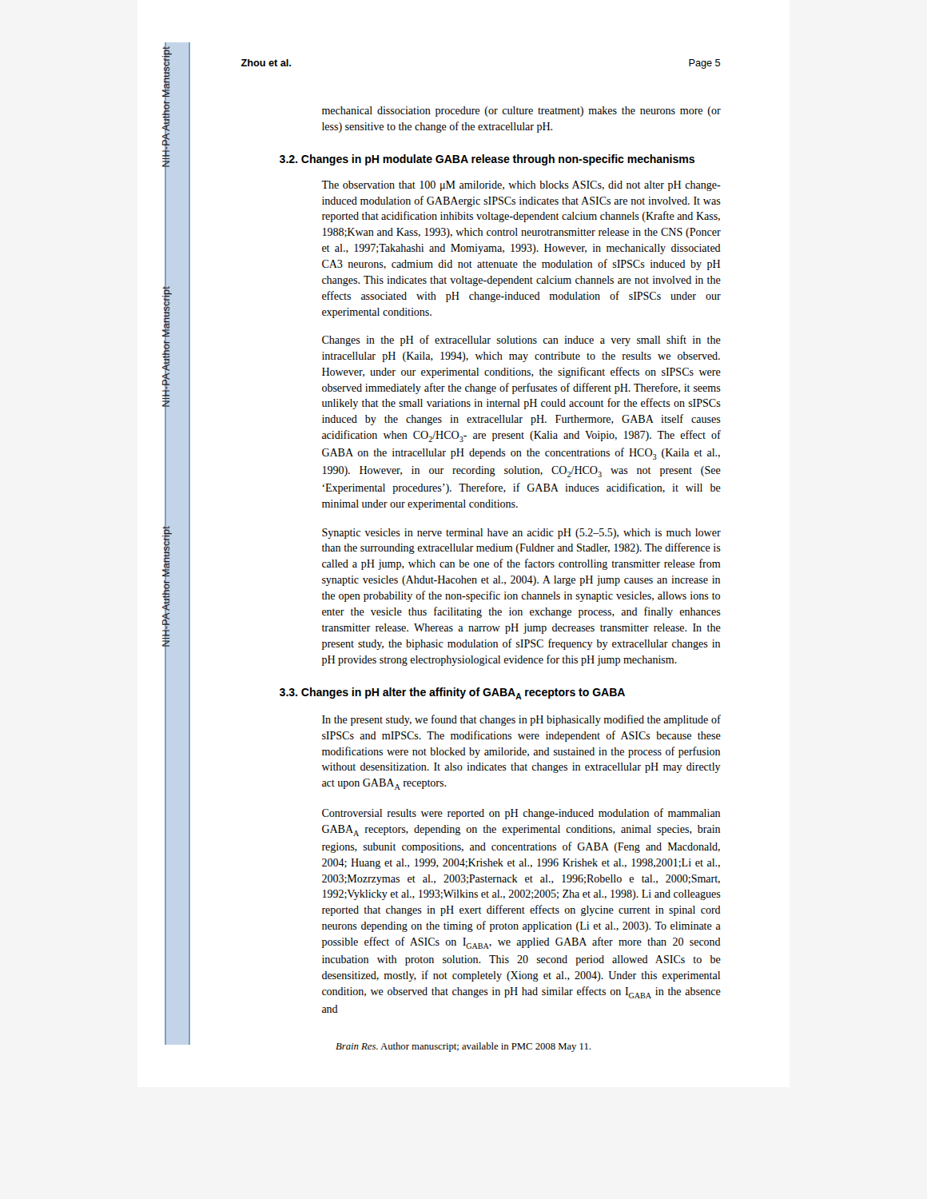NIH-PA Author Manuscript NIH-PA Author Manuscript NIH-PA Author Manuscript
Zhou et al.
Page 5
mechanical dissociation procedure (or culture treatment) makes the neurons more (or less) sensitive to the change of the extracellular pH.
3.2. Changes in pH modulate GABA release through non-specific mechanisms
The observation that 100 μM amiloride, which blocks ASICs, did not alter pH change-induced modulation of GABAergic sIPSCs indicates that ASICs are not involved. It was reported that acidification inhibits voltage-dependent calcium channels (Krafte and Kass, 1988;Kwan and Kass, 1993), which control neurotransmitter release in the CNS (Poncer et al., 1997;Takahashi and Momiyama, 1993). However, in mechanically dissociated CA3 neurons, cadmium did not attenuate the modulation of sIPSCs induced by pH changes. This indicates that voltage-dependent calcium channels are not involved in the effects associated with pH change-induced modulation of sIPSCs under our experimental conditions.
Changes in the pH of extracellular solutions can induce a very small shift in the intracellular pH (Kaila, 1994), which may contribute to the results we observed. However, under our experimental conditions, the significant effects on sIPSCs were observed immediately after the change of perfusates of different pH. Therefore, it seems unlikely that the small variations in internal pH could account for the effects on sIPSCs induced by the changes in extracellular pH. Furthermore, GABA itself causes acidification when CO2/HCO3- are present (Kalia and Voipio, 1987). The effect of GABA on the intracellular pH depends on the concentrations of HCO3 (Kaila et al., 1990). However, in our recording solution, CO2/HCO3 was not present (See ‘Experimental procedures’). Therefore, if GABA induces acidification, it will be minimal under our experimental conditions.
Synaptic vesicles in nerve terminal have an acidic pH (5.2–5.5), which is much lower than the surrounding extracellular medium (Fuldner and Stadler, 1982). The difference is called a pH jump, which can be one of the factors controlling transmitter release from synaptic vesicles (Ahdut-Hacohen et al., 2004). A large pH jump causes an increase in the open probability of the non-specific ion channels in synaptic vesicles, allows ions to enter the vesicle thus facilitating the ion exchange process, and finally enhances transmitter release. Whereas a narrow pH jump decreases transmitter release. In the present study, the biphasic modulation of sIPSC frequency by extracellular changes in pH provides strong electrophysiological evidence for this pH jump mechanism.
3.3. Changes in pH alter the affinity of GABAA receptors to GABA
In the present study, we found that changes in pH biphasically modified the amplitude of sIPSCs and mIPSCs. The modifications were independent of ASICs because these modifications were not blocked by amiloride, and sustained in the process of perfusion without desensitization. It also indicates that changes in extracellular pH may directly act upon GABAA receptors.
Controversial results were reported on pH change-induced modulation of mammalian GABAA receptors, depending on the experimental conditions, animal species, brain regions, subunit compositions, and concentrations of GABA (Feng and Macdonald, 2004; Huang et al., 1999, 2004;Krishek et al., 1996 Krishek et al., 1998,2001;Li et al., 2003;Mozrzymas et al., 2003;Pasternack et al., 1996;Robello e tal., 2000;Smart, 1992;Vyklicky et al., 1993;Wilkins et al., 2002;2005; Zha et al., 1998). Li and colleagues reported that changes in pH exert different effects on glycine current in spinal cord neurons depending on the timing of proton application (Li et al., 2003). To eliminate a possible effect of ASICs on IGABA, we applied GABA after more than 20 second incubation with proton solution. This 20 second period allowed ASICs to be desensitized, mostly, if not completely (Xiong et al., 2004). Under this experimental condition, we observed that changes in pH had similar effects on IGABA in the absence and
Brain Res. Author manuscript; available in PMC 2008 May 11.